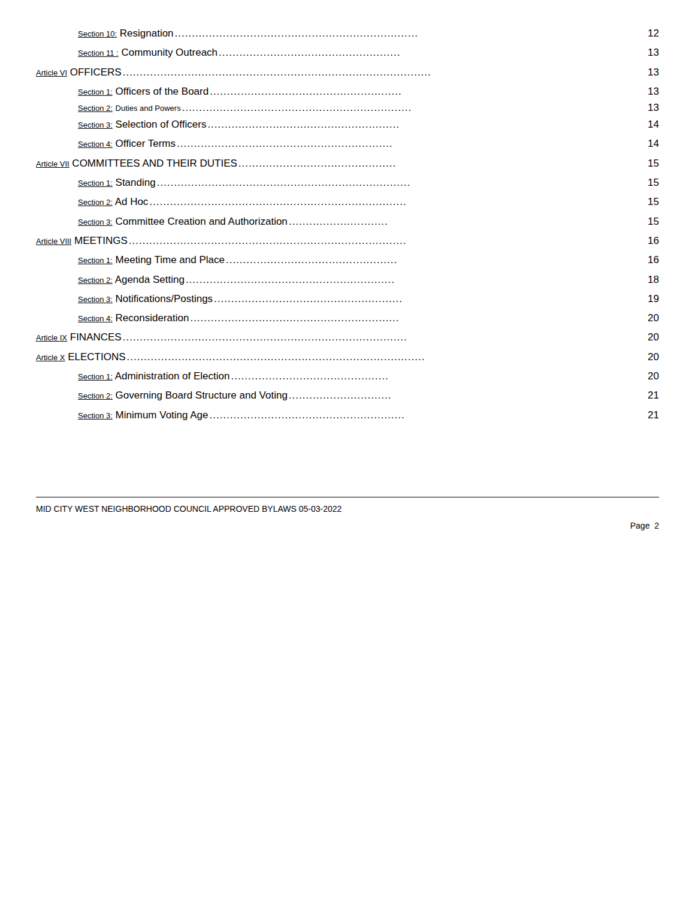Section 10: Resignation ....................................................................... 12
Section 11 : Community Outreach ..................................................... 13
Article VI OFFICERS .......................................................................................... 13
Section 1: Officers of the Board ........................................................ 13
Section 2: Duties and Powers ................................................................... 13
Section 3: Selection of Officers ........................................................ 14
Section 4: Officer Terms ............................................................... 14
Article VII COMMITTEES AND THEIR DUTIES .............................................. 15
Section 1: Standing .......................................................................... 15
Section 2: Ad Hoc ........................................................................... 15
Section 3: Committee Creation and Authorization ............................. 15
Article VIII MEETINGS ................................................................................. 16
Section 1: Meeting Time and Place .................................................. 16
Section 2: Agenda Setting ............................................................. 18
Section 3: Notifications/Postings ....................................................... 19
Section 4: Reconsideration ............................................................. 20
Article IX FINANCES ................................................................................... 20
Article X ELECTIONS ....................................................................................... 20
Section 1: Administration of Election .............................................. 20
Section 2: Governing Board Structure and Voting .............................. 21
Section 3: Minimum Voting Age ......................................................... 21
MID CITY WEST NEIGHBORHOOD COUNCIL APPROVED BYLAWS 05-03-2022
Page 2